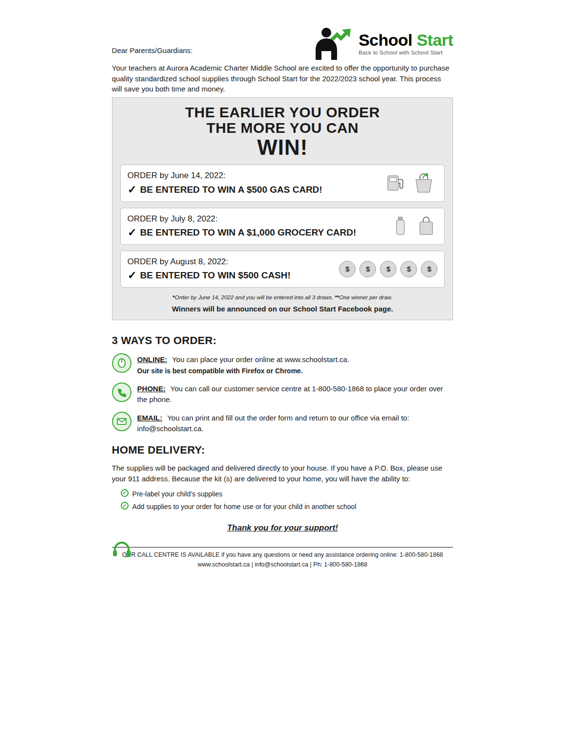School Start
Back to School with School Start
Dear Parents/Guardians:
Your teachers at Aurora Academic Charter Middle School are excited to offer the opportunity to purchase quality standardized school supplies through School Start for the 2022/2023 school year. This process will save you both time and money.
THE EARLIER YOU ORDER THE MORE YOU CAN WIN!
ORDER by June 14, 2022:
✓ BE ENTERED TO WIN A $500 GAS CARD!
ORDER by July 8, 2022:
✓ BE ENTERED TO WIN A $1,000 GROCERY CARD!
ORDER by August 8, 2022:
✓ BE ENTERED TO WIN $500 CASH!
$ $ $ $ $
*Order by June 14, 2022 and you will be entered into all 3 draws. **One winner per draw.
Winners will be announced on our School Start Facebook page.
3 WAYS TO ORDER:
ONLINE: You can place your order online at www.schoolstart.ca. Our site is best compatible with Firefox or Chrome.
PHONE: You can call our customer service centre at 1-800-580-1868 to place your order over the phone.
EMAIL: You can print and fill out the order form and return to our office via email to: info@schoolstart.ca.
HOME DELIVERY:
The supplies will be packaged and delivered directly to your house. If you have a P.O. Box, please use your 911 address. Because the kit (s) are delivered to your home, you will have the ability to:
✓ Pre-label your child’s supplies
✓ Add supplies to your order for home use or for your child in another school
Thank you for your support!
OUR CALL CENTRE IS AVAILABLE if you have any questions or need any assistance ordering online: 1-800-580-1868
www.schoolstart.ca | info@schoolstart.ca | Ph: 1-800-580-1868